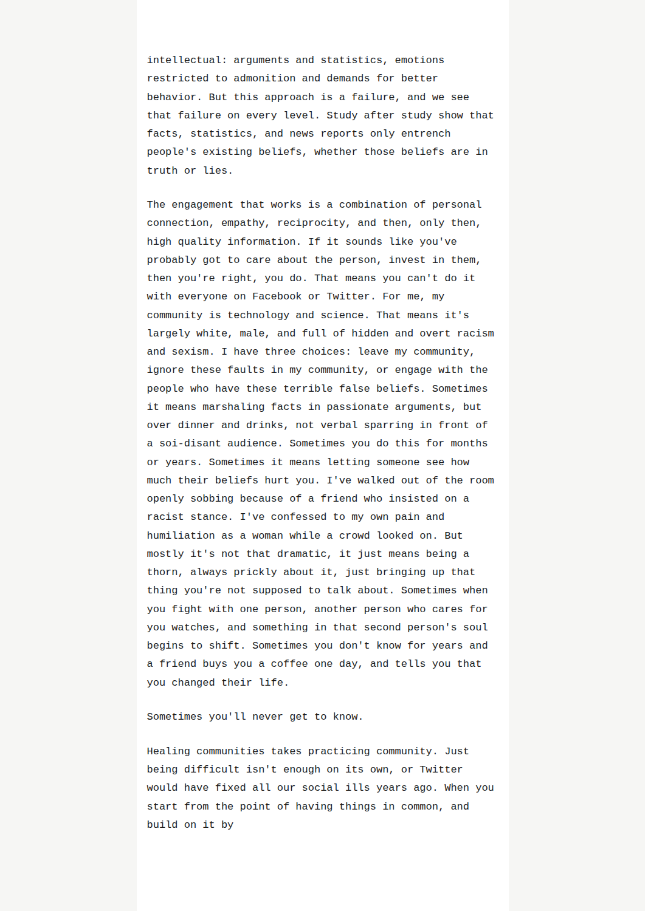intellectual: arguments and statistics, emotions restricted to admonition and demands for better behavior. But this approach is a failure, and we see that failure on every level. Study after study show that facts, statistics, and news reports only entrench people's existing beliefs, whether those beliefs are in truth or lies.
The engagement that works is a combination of personal connection, empathy, reciprocity, and then, only then, high quality information. If it sounds like you've probably got to care about the person, invest in them, then you're right, you do. That means you can't do it with everyone on Facebook or Twitter. For me, my community is technology and science. That means it's largely white, male, and full of hidden and overt racism and sexism. I have three choices: leave my community, ignore these faults in my community, or engage with the people who have these terrible false beliefs. Sometimes it means marshaling facts in passionate arguments, but over dinner and drinks, not verbal sparring in front of a soi-disant audience. Sometimes you do this for months or years. Sometimes it means letting someone see how much their beliefs hurt you. I've walked out of the room openly sobbing because of a friend who insisted on a racist stance. I've confessed to my own pain and humiliation as a woman while a crowd looked on. But mostly it's not that dramatic, it just means being a thorn, always prickly about it, just bringing up that thing you're not supposed to talk about. Sometimes when you fight with one person, another person who cares for you watches, and something in that second person's soul begins to shift. Sometimes you don't know for years and a friend buys you a coffee one day, and tells you that you changed their life.
Sometimes you'll never get to know.
Healing communities takes practicing community. Just being difficult isn't enough on its own, or Twitter would have fixed all our social ills years ago. When you start from the point of having things in common, and build on it by